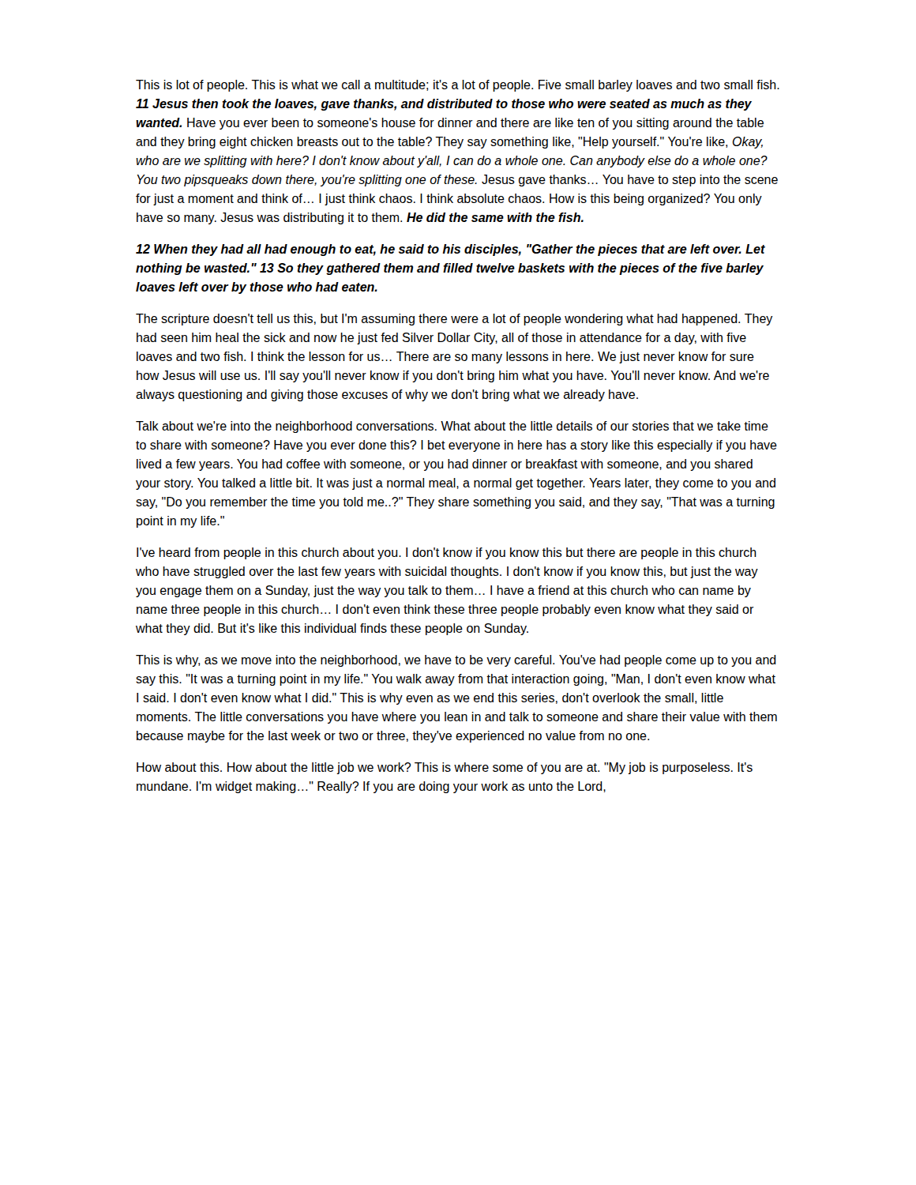This is lot of people. This is what we call a multitude; it's a lot of people. Five small barley loaves and two small fish. 11 Jesus then took the loaves, gave thanks, and distributed to those who were seated as much as they wanted. Have you ever been to someone's house for dinner and there are like ten of you sitting around the table and they bring eight chicken breasts out to the table? They say something like, "Help yourself." You're like, Okay, who are we splitting with here? I don't know about y'all, I can do a whole one. Can anybody else do a whole one? You two pipsqueaks down there, you're splitting one of these. Jesus gave thanks… You have to step into the scene for just a moment and think of… I just think chaos. I think absolute chaos. How is this being organized? You only have so many. Jesus was distributing it to them. He did the same with the fish.
12 When they had all had enough to eat, he said to his disciples, "Gather the pieces that are left over. Let nothing be wasted." 13 So they gathered them and filled twelve baskets with the pieces of the five barley loaves left over by those who had eaten.
The scripture doesn't tell us this, but I'm assuming there were a lot of people wondering what had happened. They had seen him heal the sick and now he just fed Silver Dollar City, all of those in attendance for a day, with five loaves and two fish. I think the lesson for us… There are so many lessons in here. We just never know for sure how Jesus will use us. I'll say you'll never know if you don't bring him what you have. You'll never know. And we're always questioning and giving those excuses of why we don't bring what we already have.
Talk about we're into the neighborhood conversations. What about the little details of our stories that we take time to share with someone? Have you ever done this? I bet everyone in here has a story like this especially if you have lived a few years. You had coffee with someone, or you had dinner or breakfast with someone, and you shared your story. You talked a little bit. It was just a normal meal, a normal get together. Years later, they come to you and say, "Do you remember the time you told me..?" They share something you said, and they say, "That was a turning point in my life."
I've heard from people in this church about you. I don't know if you know this but there are people in this church who have struggled over the last few years with suicidal thoughts. I don't know if you know this, but just the way you engage them on a Sunday, just the way you talk to them… I have a friend at this church who can name by name three people in this church… I don't even think these three people probably even know what they said or what they did. But it's like this individual finds these people on Sunday.
This is why, as we move into the neighborhood, we have to be very careful. You've had people come up to you and say this. "It was a turning point in my life." You walk away from that interaction going, "Man, I don't even know what I said. I don't even know what I did." This is why even as we end this series, don't overlook the small, little moments. The little conversations you have where you lean in and talk to someone and share their value with them because maybe for the last week or two or three, they've experienced no value from no one.
How about this. How about the little job we work? This is where some of you are at. "My job is purposeless. It's mundane. I'm widget making…" Really? If you are doing your work as unto the Lord,